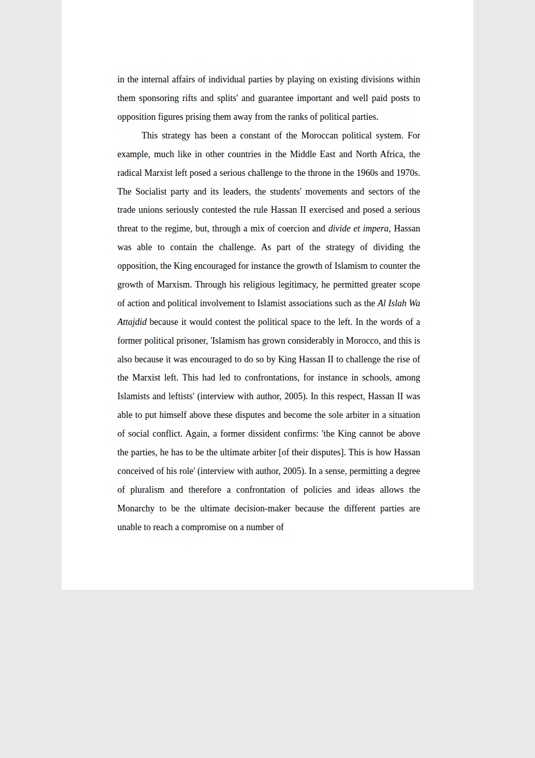in the internal affairs of individual parties by playing on existing divisions within them sponsoring rifts and splits' and guarantee important and well paid posts to opposition figures prising them away from the ranks of political parties.
This strategy has been a constant of the Moroccan political system. For example, much like in other countries in the Middle East and North Africa, the radical Marxist left posed a serious challenge to the throne in the 1960s and 1970s. The Socialist party and its leaders, the students' movements and sectors of the trade unions seriously contested the rule Hassan II exercised and posed a serious threat to the regime, but, through a mix of coercion and divide et impera, Hassan was able to contain the challenge. As part of the strategy of dividing the opposition, the King encouraged for instance the growth of Islamism to counter the growth of Marxism. Through his religious legitimacy, he permitted greater scope of action and political involvement to Islamist associations such as the Al Islah Wa Attajdid because it would contest the political space to the left. In the words of a former political prisoner, 'Islamism has grown considerably in Morocco, and this is also because it was encouraged to do so by King Hassan II to challenge the rise of the Marxist left. This had led to confrontations, for instance in schools, among Islamists and leftists' (interview with author, 2005). In this respect, Hassan II was able to put himself above these disputes and become the sole arbiter in a situation of social conflict. Again, a former dissident confirms: 'the King cannot be above the parties, he has to be the ultimate arbiter [of their disputes]. This is how Hassan conceived of his role' (interview with author, 2005). In a sense, permitting a degree of pluralism and therefore a confrontation of policies and ideas allows the Monarchy to be the ultimate decision-maker because the different parties are unable to reach a compromise on a number of